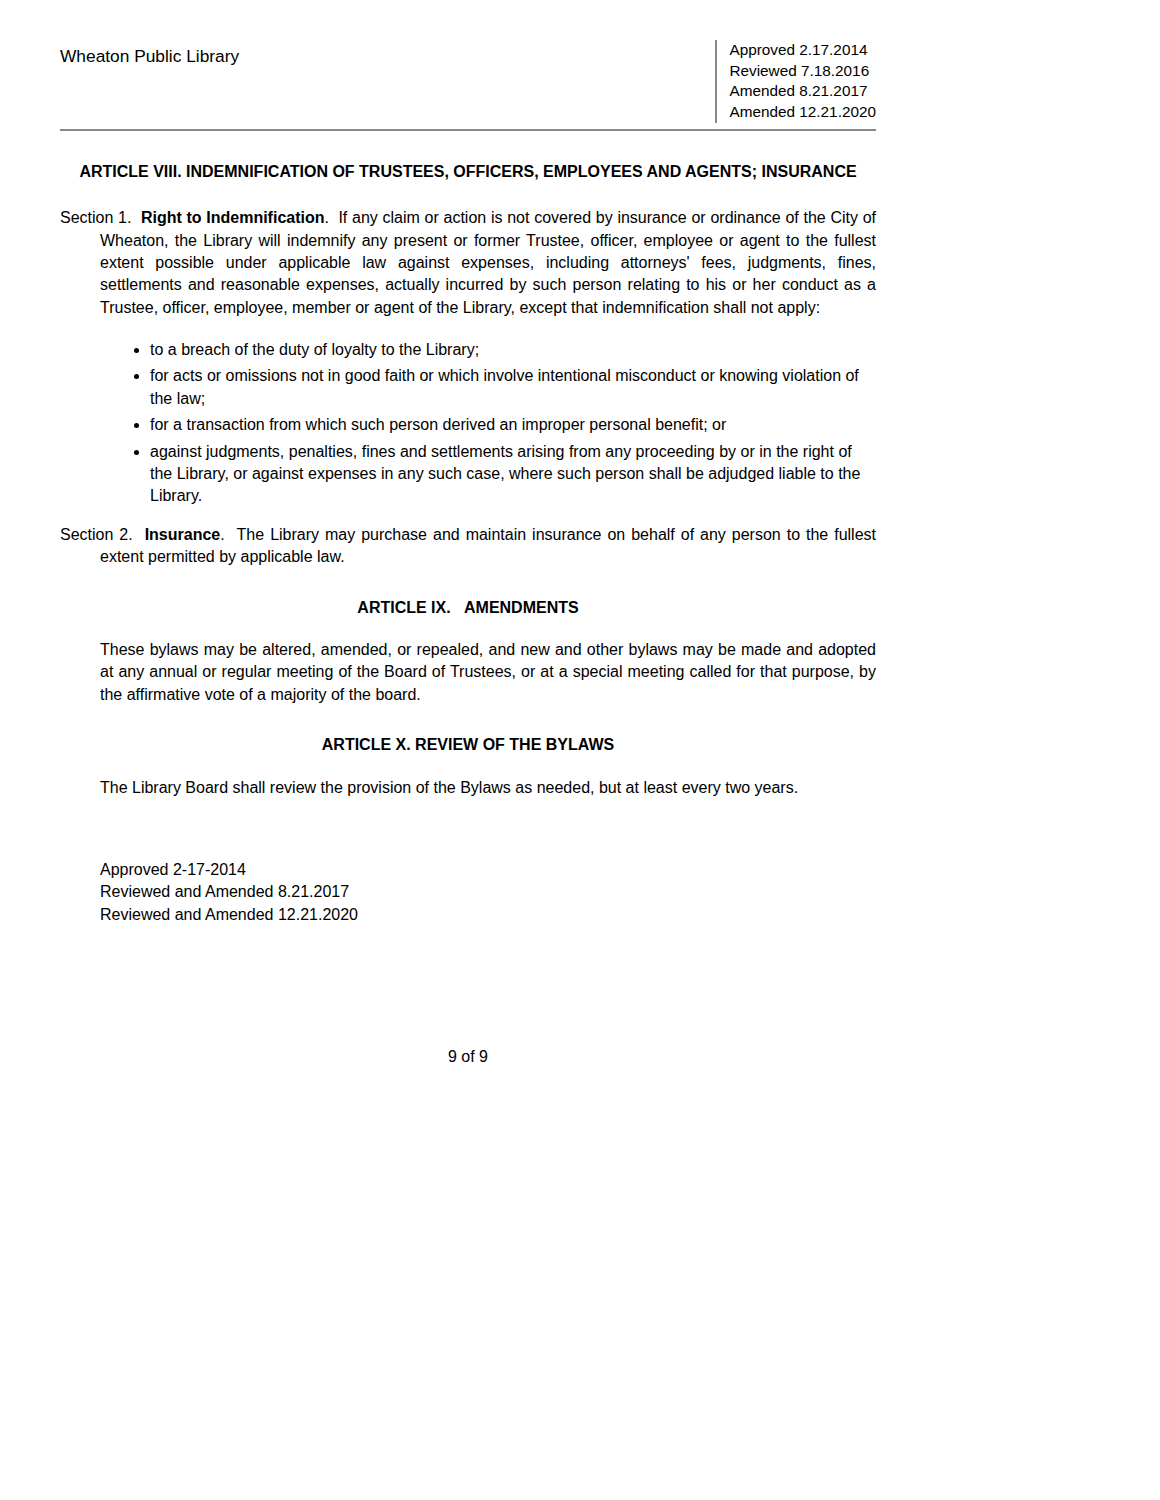Wheaton Public Library
Approved 2.17.2014
Reviewed 7.18.2016
Amended 8.21.2017
Amended 12.21.2020
ARTICLE VIII. INDEMNIFICATION OF TRUSTEES, OFFICERS, EMPLOYEES AND AGENTS; INSURANCE
Section 1. Right to Indemnification. If any claim or action is not covered by insurance or ordinance of the City of Wheaton, the Library will indemnify any present or former Trustee, officer, employee or agent to the fullest extent possible under applicable law against expenses, including attorneys' fees, judgments, fines, settlements and reasonable expenses, actually incurred by such person relating to his or her conduct as a Trustee, officer, employee, member or agent of the Library, except that indemnification shall not apply:
to a breach of the duty of loyalty to the Library;
for acts or omissions not in good faith or which involve intentional misconduct or knowing violation of the law;
for a transaction from which such person derived an improper personal benefit; or
against judgments, penalties, fines and settlements arising from any proceeding by or in the right of the Library, or against expenses in any such case, where such person shall be adjudged liable to the Library.
Section 2. Insurance. The Library may purchase and maintain insurance on behalf of any person to the fullest extent permitted by applicable law.
ARTICLE IX. AMENDMENTS
These bylaws may be altered, amended, or repealed, and new and other bylaws may be made and adopted at any annual or regular meeting of the Board of Trustees, or at a special meeting called for that purpose, by the affirmative vote of a majority of the board.
ARTICLE X. REVIEW OF THE BYLAWS
The Library Board shall review the provision of the Bylaws as needed, but at least every two years.
Approved 2-17-2014
Reviewed and Amended 8.21.2017
Reviewed and Amended 12.21.2020
9 of 9